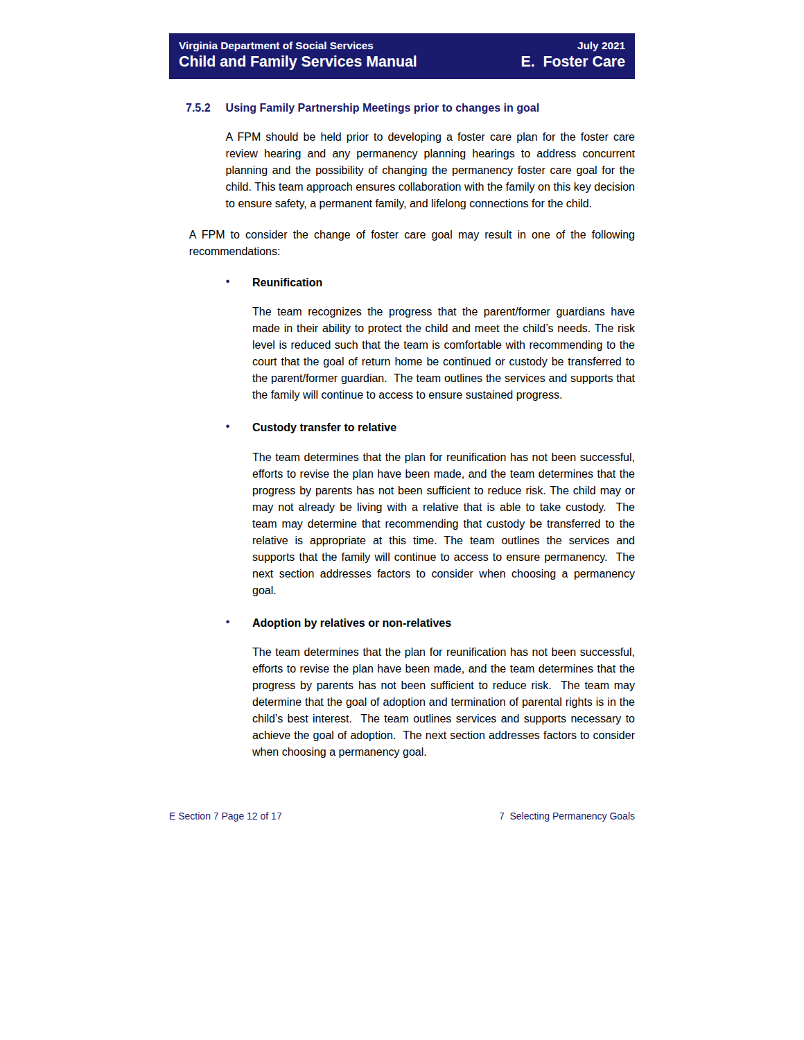Virginia Department of Social Services Child and Family Services Manual
July 2021 E. Foster Care
7.5.2 Using Family Partnership Meetings prior to changes in goal
A FPM should be held prior to developing a foster care plan for the foster care review hearing and any permanency planning hearings to address concurrent planning and the possibility of changing the permanency foster care goal for the child. This team approach ensures collaboration with the family on this key decision to ensure safety, a permanent family, and lifelong connections for the child.
A FPM to consider the change of foster care goal may result in one of the following recommendations:
Reunification
The team recognizes the progress that the parent/former guardians have made in their ability to protect the child and meet the child’s needs. The risk level is reduced such that the team is comfortable with recommending to the court that the goal of return home be continued or custody be transferred to the parent/former guardian. The team outlines the services and supports that the family will continue to access to ensure sustained progress.
Custody transfer to relative
The team determines that the plan for reunification has not been successful, efforts to revise the plan have been made, and the team determines that the progress by parents has not been sufficient to reduce risk. The child may or may not already be living with a relative that is able to take custody. The team may determine that recommending that custody be transferred to the relative is appropriate at this time. The team outlines the services and supports that the family will continue to access to ensure permanency. The next section addresses factors to consider when choosing a permanency goal.
Adoption by relatives or non-relatives
The team determines that the plan for reunification has not been successful, efforts to revise the plan have been made, and the team determines that the progress by parents has not been sufficient to reduce risk. The team may determine that the goal of adoption and termination of parental rights is in the child’s best interest. The team outlines services and supports necessary to achieve the goal of adoption. The next section addresses factors to consider when choosing a permanency goal.
E Section 7 Page 12 of 17 7 Selecting Permanency Goals